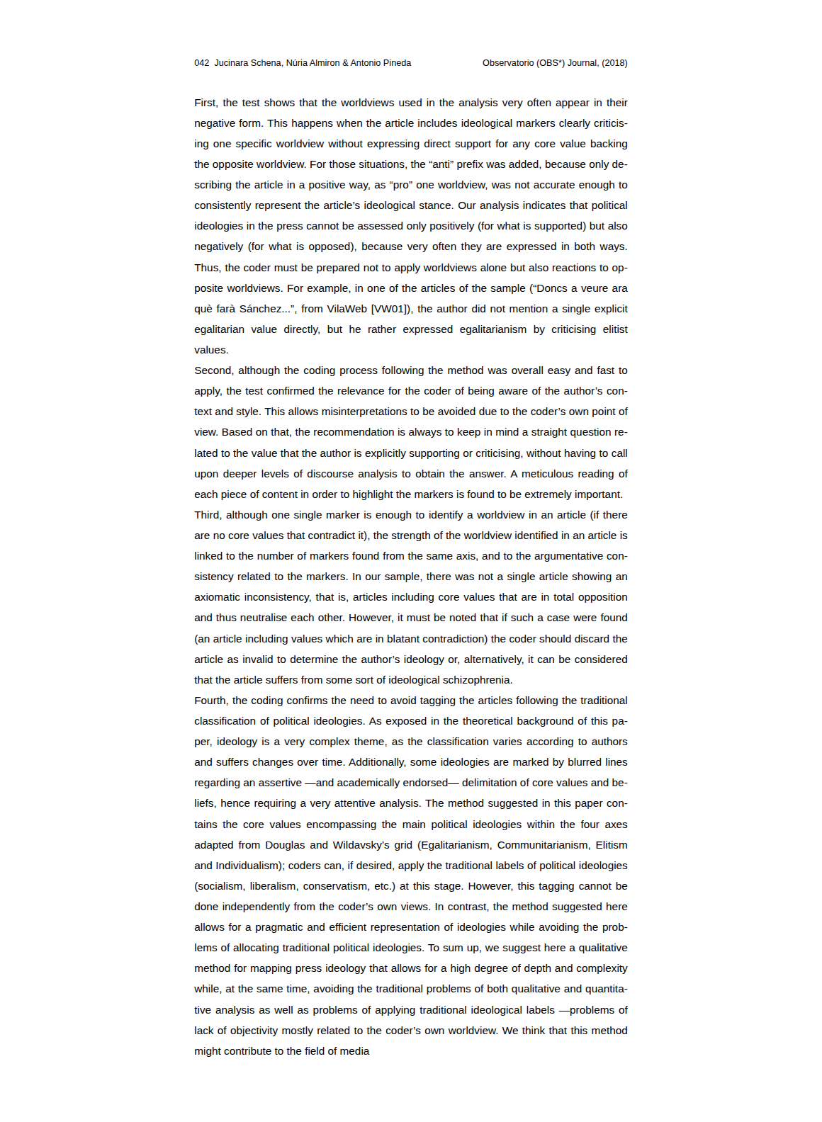042 Jucinara Schena, Núria Almiron & Antonio Pineda
Observatorio (OBS*) Journal, (2018)
First, the test shows that the worldviews used in the analysis very often appear in their negative form. This happens when the article includes ideological markers clearly criticising one specific worldview without expressing direct support for any core value backing the opposite worldview. For those situations, the “anti” prefix was added, because only describing the article in a positive way, as “pro” one worldview, was not accurate enough to consistently represent the article’s ideological stance. Our analysis indicates that political ideologies in the press cannot be assessed only positively (for what is supported) but also negatively (for what is opposed), because very often they are expressed in both ways. Thus, the coder must be prepared not to apply worldviews alone but also reactions to opposite worldviews. For example, in one of the articles of the sample (“Doncs a veure ara què farà Sánchez...”, from VilaWeb [VW01]), the author did not mention a single explicit egalitarian value directly, but he rather expressed egalitarianism by criticising elitist values.
Second, although the coding process following the method was overall easy and fast to apply, the test confirmed the relevance for the coder of being aware of the author’s context and style. This allows misinterpretations to be avoided due to the coder’s own point of view. Based on that, the recommendation is always to keep in mind a straight question related to the value that the author is explicitly supporting or criticising, without having to call upon deeper levels of discourse analysis to obtain the answer. A meticulous reading of each piece of content in order to highlight the markers is found to be extremely important.
Third, although one single marker is enough to identify a worldview in an article (if there are no core values that contradict it), the strength of the worldview identified in an article is linked to the number of markers found from the same axis, and to the argumentative consistency related to the markers. In our sample, there was not a single article showing an axiomatic inconsistency, that is, articles including core values that are in total opposition and thus neutralise each other. However, it must be noted that if such a case were found (an article including values which are in blatant contradiction) the coder should discard the article as invalid to determine the author’s ideology or, alternatively, it can be considered that the article suffers from some sort of ideological schizophrenia.
Fourth, the coding confirms the need to avoid tagging the articles following the traditional classification of political ideologies. As exposed in the theoretical background of this paper, ideology is a very complex theme, as the classification varies according to authors and suffers changes over time. Additionally, some ideologies are marked by blurred lines regarding an assertive —and academically endorsed— delimitation of core values and beliefs, hence requiring a very attentive analysis. The method suggested in this paper contains the core values encompassing the main political ideologies within the four axes adapted from Douglas and Wildavsky’s grid (Egalitarianism, Communitarianism, Elitism and Individualism); coders can, if desired, apply the traditional labels of political ideologies (socialism, liberalism, conservatism, etc.) at this stage. However, this tagging cannot be done independently from the coder’s own views. In contrast, the method suggested here allows for a pragmatic and efficient representation of ideologies while avoiding the problems of allocating traditional political ideologies. To sum up, we suggest here a qualitative method for mapping press ideology that allows for a high degree of depth and complexity while, at the same time, avoiding the traditional problems of both qualitative and quantitative analysis as well as problems of applying traditional ideological labels —problems of lack of objectivity mostly related to the coder’s own worldview. We think that this method might contribute to the field of media